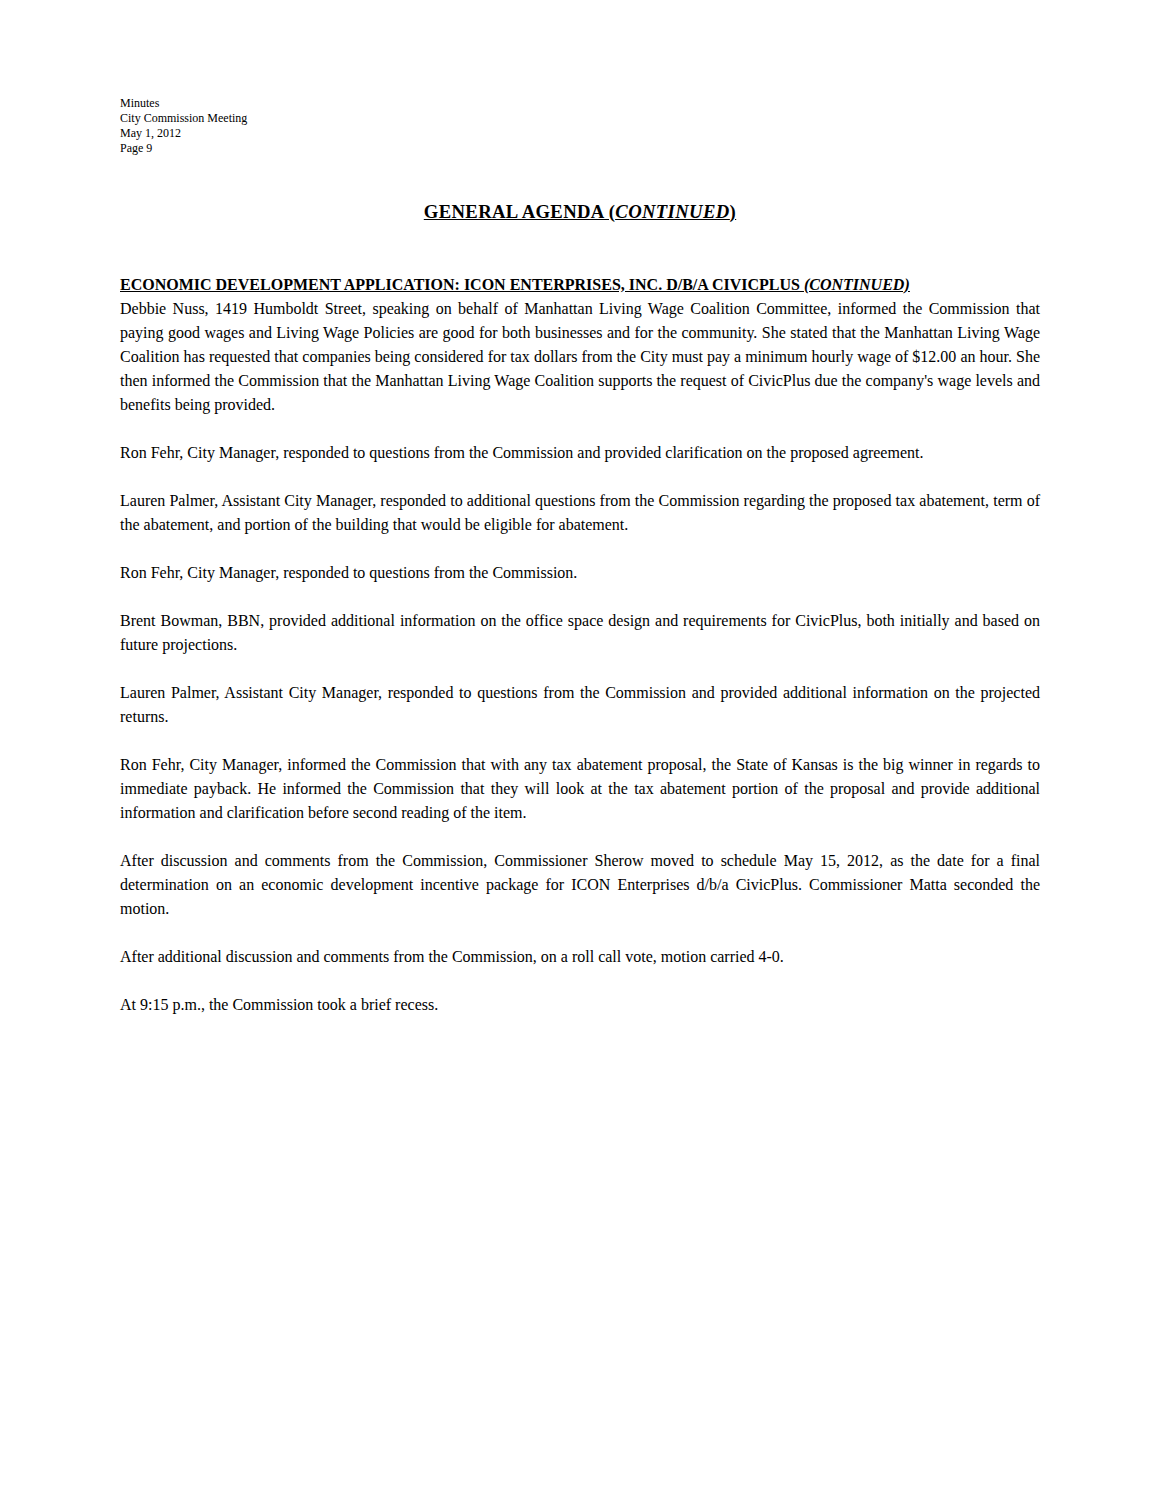Minutes
City Commission Meeting
May 1, 2012
Page 9
GENERAL AGENDA (CONTINUED)
ECONOMIC DEVELOPMENT APPLICATION: ICON ENTERPRISES, INC. D/B/A CIVICPLUS (CONTINUED)
Debbie Nuss, 1419 Humboldt Street, speaking on behalf of Manhattan Living Wage Coalition Committee, informed the Commission that paying good wages and Living Wage Policies are good for both businesses and for the community. She stated that the Manhattan Living Wage Coalition has requested that companies being considered for tax dollars from the City must pay a minimum hourly wage of $12.00 an hour. She then informed the Commission that the Manhattan Living Wage Coalition supports the request of CivicPlus due the company's wage levels and benefits being provided.
Ron Fehr, City Manager, responded to questions from the Commission and provided clarification on the proposed agreement.
Lauren Palmer, Assistant City Manager, responded to additional questions from the Commission regarding the proposed tax abatement, term of the abatement, and portion of the building that would be eligible for abatement.
Ron Fehr, City Manager, responded to questions from the Commission.
Brent Bowman, BBN, provided additional information on the office space design and requirements for CivicPlus, both initially and based on future projections.
Lauren Palmer, Assistant City Manager, responded to questions from the Commission and provided additional information on the projected returns.
Ron Fehr, City Manager, informed the Commission that with any tax abatement proposal, the State of Kansas is the big winner in regards to immediate payback. He informed the Commission that they will look at the tax abatement portion of the proposal and provide additional information and clarification before second reading of the item.
After discussion and comments from the Commission, Commissioner Sherow moved to schedule May 15, 2012, as the date for a final determination on an economic development incentive package for ICON Enterprises d/b/a CivicPlus. Commissioner Matta seconded the motion.
After additional discussion and comments from the Commission, on a roll call vote, motion carried 4-0.
At 9:15 p.m., the Commission took a brief recess.